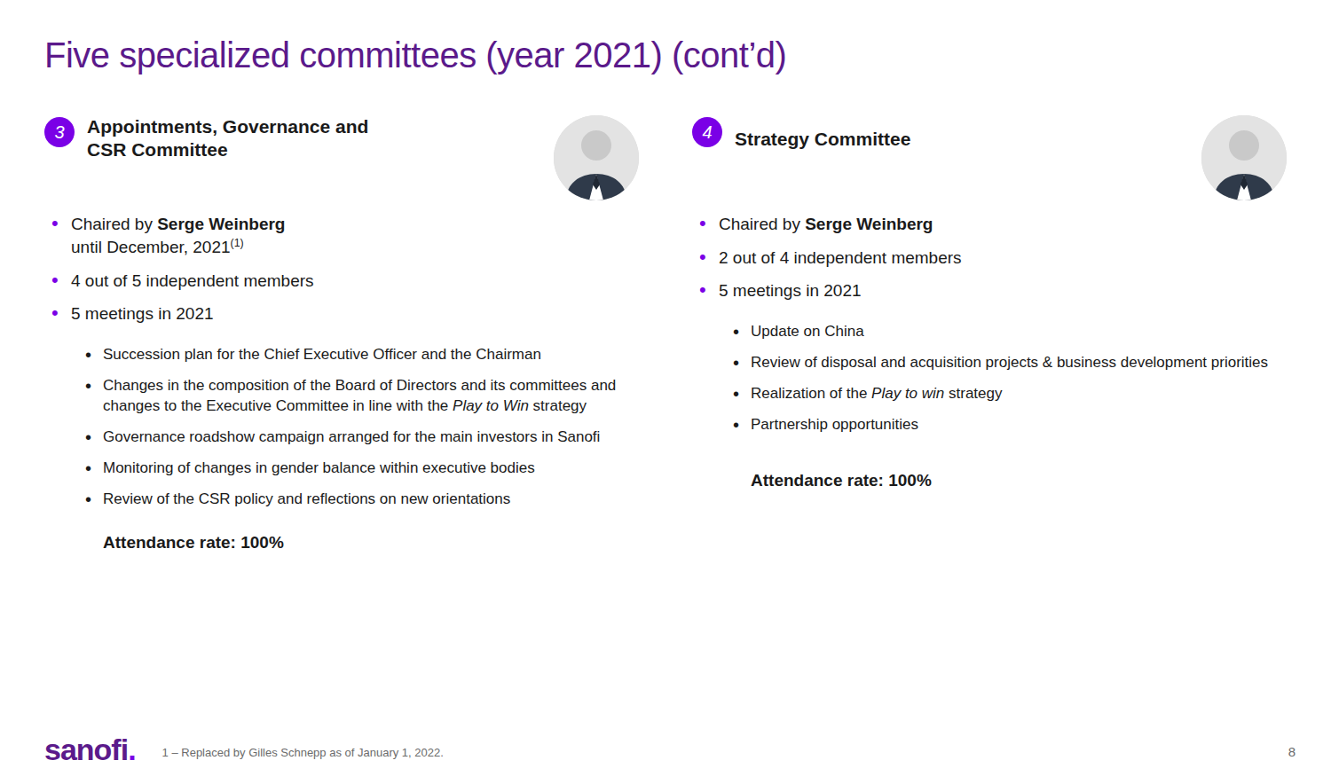Five specialized committees (year 2021) (cont’d)
3
Appointments, Governance and
CSR Committee
Chaired by Serge Weinberg
until December, 2021(1)
4 out of 5 independent members
5 meetings in 2021
Succession plan for the Chief Executive Officer and the Chairman
Changes in the composition of the Board of Directors and its committees and changes to the Executive Committee in line with the Play to Win strategy
Governance roadshow campaign arranged for the main investors in Sanofi
Monitoring of changes in gender balance within executive bodies
Review of the CSR policy and reflections on new orientations
Attendance rate: 100%
4
Strategy Committee
Chaired by Serge Weinberg
2 out of 4 independent members
5 meetings in 2021
Update on China
Review of disposal and acquisition projects & business development priorities
Realization of the Play to win strategy
Partnership opportunities
Attendance rate: 100%
sanofi.
1 – Replaced by Gilles Schnepp as of January 1, 2022.
8